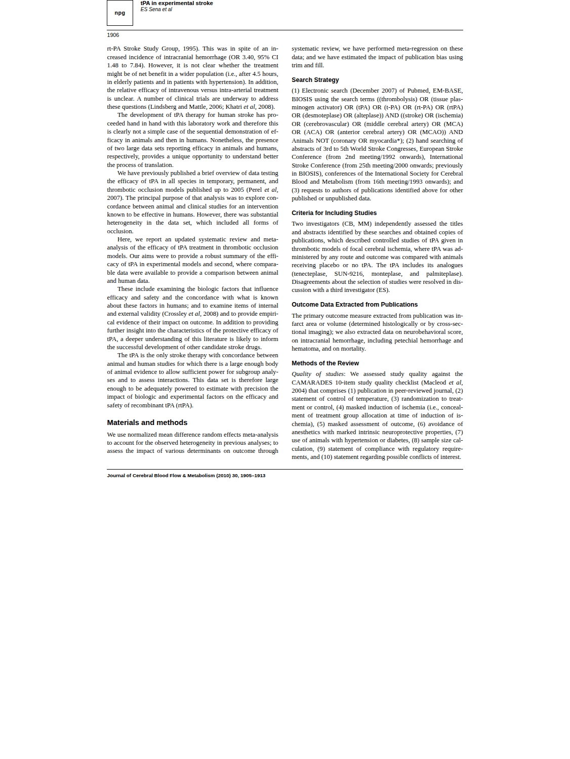npg
tPA in experimental stroke
ES Sena et al
1906
rt-PA Stroke Study Group, 1995). This was in spite of an increased incidence of intracranial hemorrhage (OR 3.40, 95% CI 1.48 to 7.84). However, it is not clear whether the treatment might be of net benefit in a wider population (i.e., after 4.5 hours, in elderly patients and in patients with hypertension). In addition, the relative efficacy of intravenous versus intra-arterial treatment is unclear. A number of clinical trials are underway to address these questions (Lindsberg and Mattle, 2006; Khatri et al, 2008).
The development of tPA therapy for human stroke has proceeded hand in hand with this laboratory work and therefore this is clearly not a simple case of the sequential demonstration of efficacy in animals and then in humans. Nonetheless, the presence of two large data sets reporting efficacy in animals and humans, respectively, provides a unique opportunity to understand better the process of translation.
We have previously published a brief overview of data testing the efficacy of tPA in all species in temporary, permanent, and thrombotic occlusion models published up to 2005 (Perel et al, 2007). The principal purpose of that analysis was to explore concordance between animal and clinical studies for an intervention known to be effective in humans. However, there was substantial heterogeneity in the data set, which included all forms of occlusion.
Here, we report an updated systematic review and meta-analysis of the efficacy of tPA treatment in thrombotic occlusion models. Our aims were to provide a robust summary of the efficacy of tPA in experimental models and second, where comparable data were available to provide a comparison between animal and human data.
These include examining the biologic factors that influence efficacy and safety and the concordance with what is known about these factors in humans; and to examine items of internal and external validity (Crossley et al, 2008) and to provide empirical evidence of their impact on outcome. In addition to providing further insight into the characteristics of the protective efficacy of tPA, a deeper understanding of this literature is likely to inform the successful development of other candidate stroke drugs.
The tPA is the only stroke therapy with concordance between animal and human studies for which there is a large enough body of animal evidence to allow sufficient power for subgroup analyses and to assess interactions. This data set is therefore large enough to be adequately powered to estimate with precision the impact of biologic and experimental factors on the efficacy and safety of recombinant tPA (rtPA).
Materials and methods
We use normalized mean difference random effects meta-analysis to account for the observed heterogeneity in previous analyses; to assess the impact of various determinants on outcome through systematic review, we have performed meta-regression on these data; and we have estimated the impact of publication bias using trim and fill.
Search Strategy
(1) Electronic search (December 2007) of Pubmed, EM-BASE, BIOSIS using the search terms ((thrombolysis) OR (tissue plasminogen activator) OR (tPA) OR (t-PA) OR (rt-PA) OR (rtPA) OR (desmoteplase) OR (alteplase)) AND ((stroke) OR (ischemia) OR (cerebrovascular) OR (middle cerebral artery) OR (MCA) OR (ACA) OR (anterior cerebral artery) OR (MCAO)) AND Animals NOT (coronary OR myocardia*); (2) hand searching of abstracts of 3rd to 5th World Stroke Congresses, European Stroke Conference (from 2nd meeting/1992 onwards), International Stroke Conference (from 25th meeting/2000 onwards; previously in BIOSIS), conferences of the International Society for Cerebral Blood and Metabolism (from 16th meeting/1993 onwards); and (3) requests to authors of publications identified above for other published or unpublished data.
Criteria for Including Studies
Two investigators (CB, MM) independently assessed the titles and abstracts identified by these searches and obtained copies of publications, which described controlled studies of tPA given in thrombotic models of focal cerebral ischemia, where tPA was administered by any route and outcome was compared with animals receiving placebo or no tPA. The tPA includes its analogues (tenecteplase, SUN-9216, monteplase, and palmiteplase). Disagreements about the selection of studies were resolved in discussion with a third investigator (ES).
Outcome Data Extracted from Publications
The primary outcome measure extracted from publication was infarct area or volume (determined histologically or by cross-sectional imaging); we also extracted data on neurobehavioral score, on intracranial hemorrhage, including petechial hemorrhage and hematoma, and on mortality.
Methods of the Review
Quality of studies: We assessed study quality against the CAMARADES 10-item study quality checklist (Macleod et al, 2004) that comprises (1) publication in peer-reviewed journal, (2) statement of control of temperature, (3) randomization to treatment or control, (4) masked induction of ischemia (i.e., concealment of treatment group allocation at time of induction of ischemia), (5) masked assessment of outcome, (6) avoidance of anesthetics with marked intrinsic neuroprotective properties, (7) use of animals with hypertension or diabetes, (8) sample size calculation, (9) statement of compliance with regulatory requirements, and (10) statement regarding possible conflicts of interest.
Journal of Cerebral Blood Flow & Metabolism (2010) 30, 1905–1913